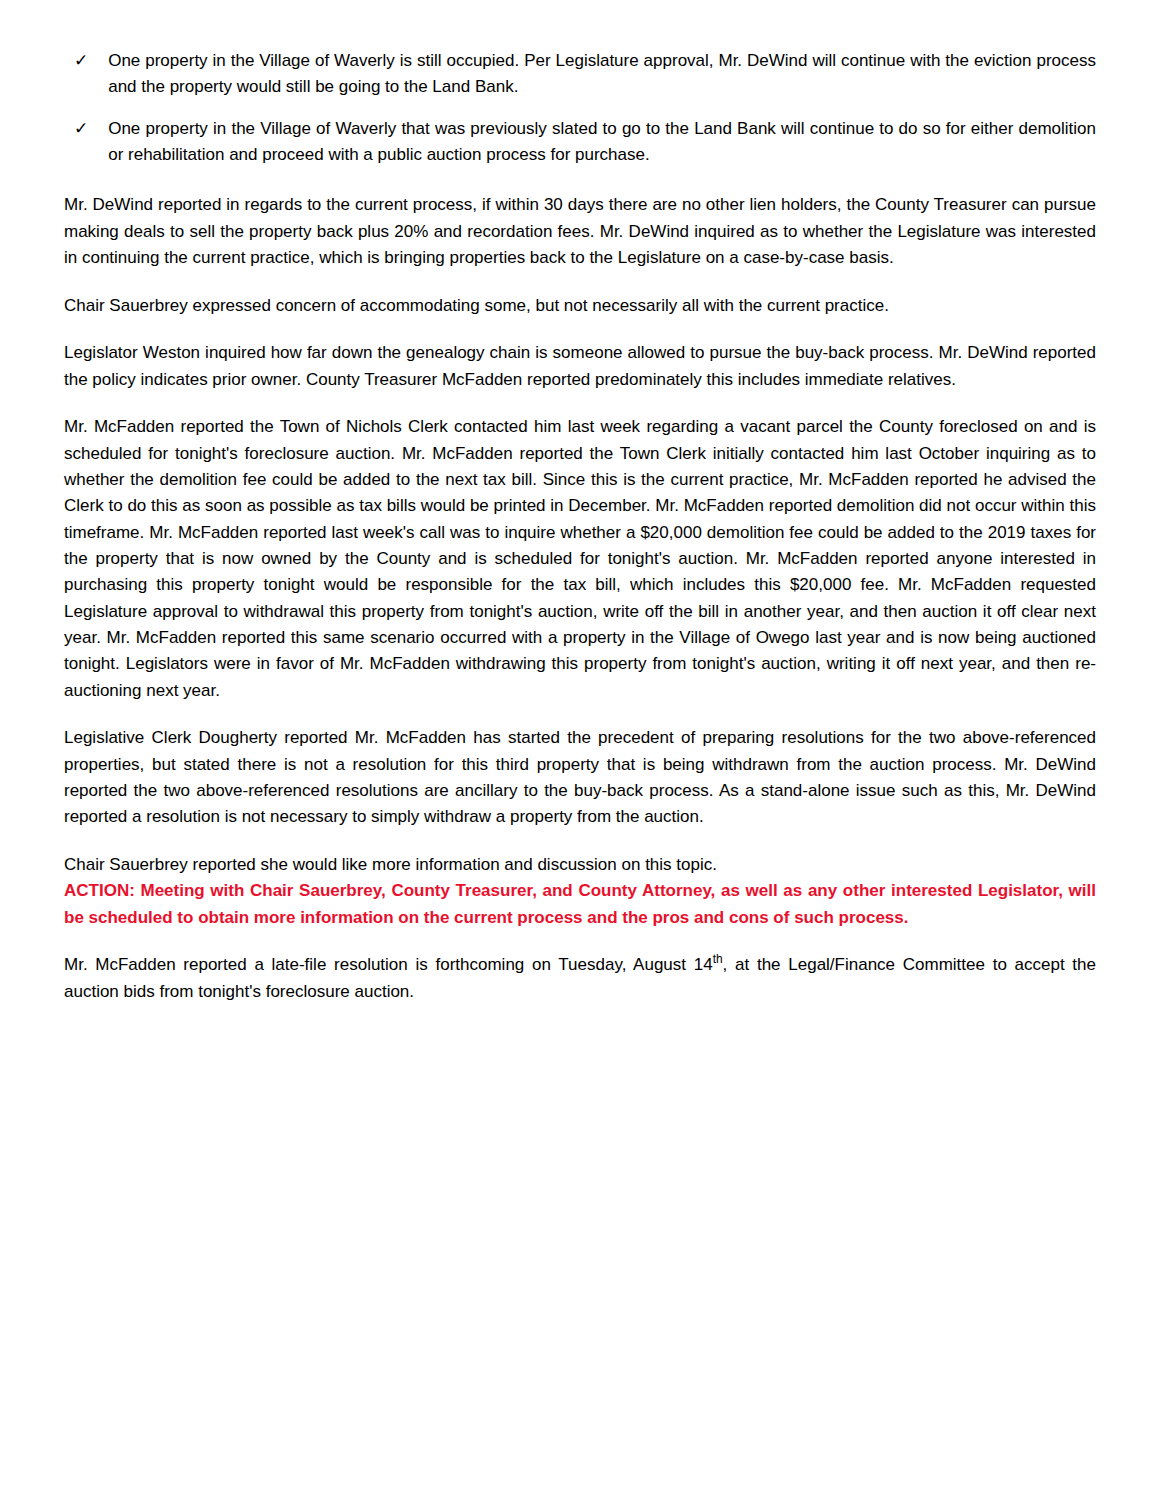One property in the Village of Waverly is still occupied. Per Legislature approval, Mr. DeWind will continue with the eviction process and the property would still be going to the Land Bank.
One property in the Village of Waverly that was previously slated to go to the Land Bank will continue to do so for either demolition or rehabilitation and proceed with a public auction process for purchase.
Mr. DeWind reported in regards to the current process, if within 30 days there are no other lien holders, the County Treasurer can pursue making deals to sell the property back plus 20% and recordation fees. Mr. DeWind inquired as to whether the Legislature was interested in continuing the current practice, which is bringing properties back to the Legislature on a case-by-case basis.
Chair Sauerbrey expressed concern of accommodating some, but not necessarily all with the current practice.
Legislator Weston inquired how far down the genealogy chain is someone allowed to pursue the buy-back process. Mr. DeWind reported the policy indicates prior owner. County Treasurer McFadden reported predominately this includes immediate relatives.
Mr. McFadden reported the Town of Nichols Clerk contacted him last week regarding a vacant parcel the County foreclosed on and is scheduled for tonight's foreclosure auction. Mr. McFadden reported the Town Clerk initially contacted him last October inquiring as to whether the demolition fee could be added to the next tax bill. Since this is the current practice, Mr. McFadden reported he advised the Clerk to do this as soon as possible as tax bills would be printed in December. Mr. McFadden reported demolition did not occur within this timeframe. Mr. McFadden reported last week's call was to inquire whether a $20,000 demolition fee could be added to the 2019 taxes for the property that is now owned by the County and is scheduled for tonight's auction. Mr. McFadden reported anyone interested in purchasing this property tonight would be responsible for the tax bill, which includes this $20,000 fee. Mr. McFadden requested Legislature approval to withdrawal this property from tonight's auction, write off the bill in another year, and then auction it off clear next year. Mr. McFadden reported this same scenario occurred with a property in the Village of Owego last year and is now being auctioned tonight. Legislators were in favor of Mr. McFadden withdrawing this property from tonight's auction, writing it off next year, and then re-auctioning next year.
Legislative Clerk Dougherty reported Mr. McFadden has started the precedent of preparing resolutions for the two above-referenced properties, but stated there is not a resolution for this third property that is being withdrawn from the auction process. Mr. DeWind reported the two above-referenced resolutions are ancillary to the buy-back process. As a stand-alone issue such as this, Mr. DeWind reported a resolution is not necessary to simply withdraw a property from the auction.
Chair Sauerbrey reported she would like more information and discussion on this topic.
ACTION: Meeting with Chair Sauerbrey, County Treasurer, and County Attorney, as well as any other interested Legislator, will be scheduled to obtain more information on the current process and the pros and cons of such process.
Mr. McFadden reported a late-file resolution is forthcoming on Tuesday, August 14th, at the Legal/Finance Committee to accept the auction bids from tonight's foreclosure auction.